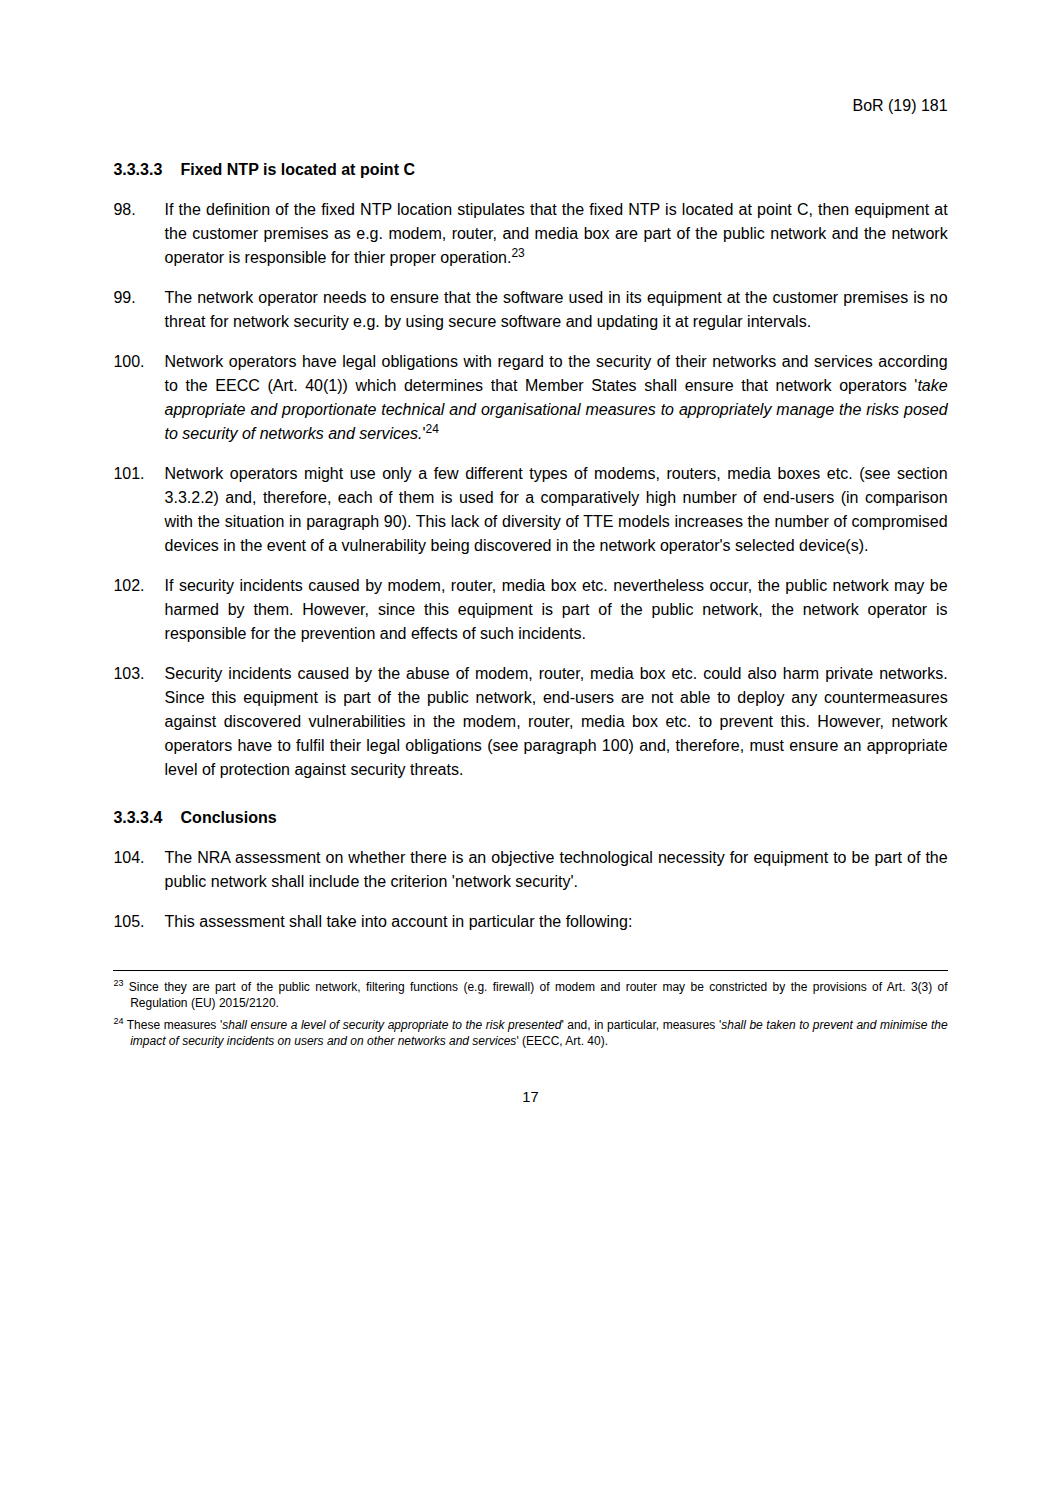BoR (19) 181
3.3.3.3 Fixed NTP is located at point C
98. If the definition of the fixed NTP location stipulates that the fixed NTP is located at point C, then equipment at the customer premises as e.g. modem, router, and media box are part of the public network and the network operator is responsible for thier proper operation.23
99. The network operator needs to ensure that the software used in its equipment at the customer premises is no threat for network security e.g. by using secure software and updating it at regular intervals.
100. Network operators have legal obligations with regard to the security of their networks and services according to the EECC (Art. 40(1)) which determines that Member States shall ensure that network operators 'take appropriate and proportionate technical and organisational measures to appropriately manage the risks posed to security of networks and services.'24
101. Network operators might use only a few different types of modems, routers, media boxes etc. (see section 3.3.2.2) and, therefore, each of them is used for a comparatively high number of end-users (in comparison with the situation in paragraph 90). This lack of diversity of TTE models increases the number of compromised devices in the event of a vulnerability being discovered in the network operator's selected device(s).
102. If security incidents caused by modem, router, media box etc. nevertheless occur, the public network may be harmed by them. However, since this equipment is part of the public network, the network operator is responsible for the prevention and effects of such incidents.
103. Security incidents caused by the abuse of modem, router, media box etc. could also harm private networks. Since this equipment is part of the public network, end-users are not able to deploy any countermeasures against discovered vulnerabilities in the modem, router, media box etc. to prevent this. However, network operators have to fulfil their legal obligations (see paragraph 100) and, therefore, must ensure an appropriate level of protection against security threats.
3.3.3.4 Conclusions
104. The NRA assessment on whether there is an objective technological necessity for equipment to be part of the public network shall include the criterion 'network security'.
105. This assessment shall take into account in particular the following:
23 Since they are part of the public network, filtering functions (e.g. firewall) of modem and router may be constricted by the provisions of Art. 3(3) of Regulation (EU) 2015/2120.
24 These measures 'shall ensure a level of security appropriate to the risk presented' and, in particular, measures 'shall be taken to prevent and minimise the impact of security incidents on users and on other networks and services' (EECC, Art. 40).
17